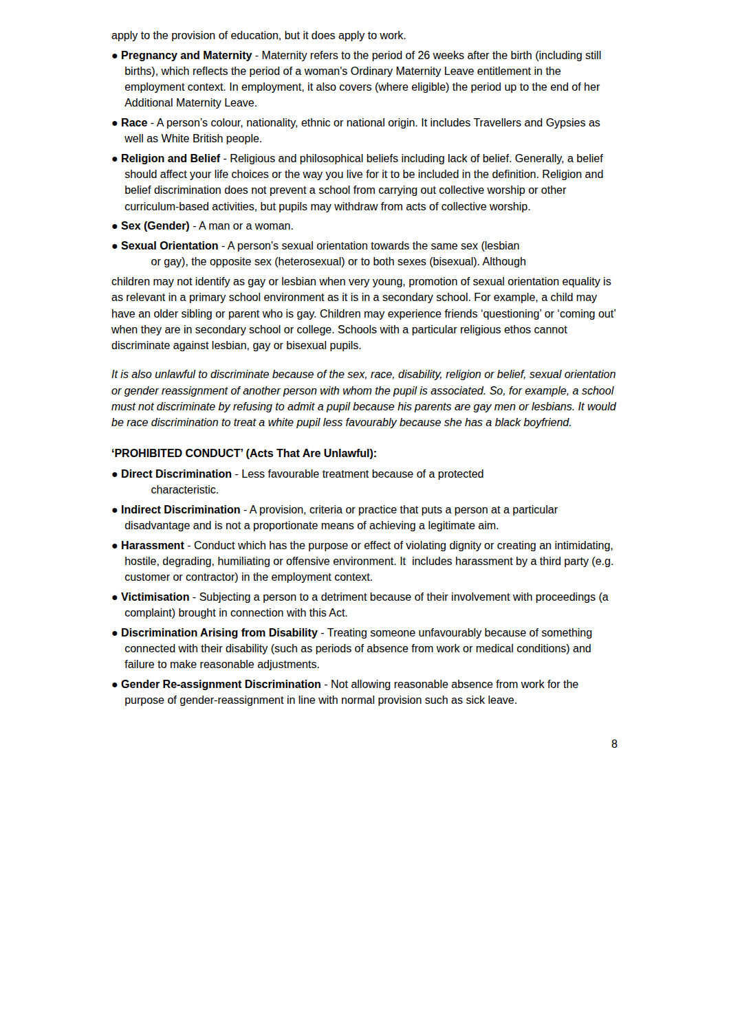apply to the provision of education, but it does apply to work.
Pregnancy and Maternity - Maternity refers to the period of 26 weeks after the birth (including still births), which reflects the period of a woman's Ordinary Maternity Leave entitlement in the employment context. In employment, it also covers (where eligible) the period up to the end of her Additional Maternity Leave.
Race - A person’s colour, nationality, ethnic or national origin. It includes Travellers and Gypsies as well as White British people.
Religion and Belief - Religious and philosophical beliefs including lack of belief. Generally, a belief should affect your life choices or the way you live for it to be included in the definition. Religion and belief discrimination does not prevent a school from carrying out collective worship or other curriculum-based activities, but pupils may withdraw from acts of collective worship.
Sex (Gender) - A man or a woman.
Sexual Orientation - A person's sexual orientation towards the same sex (lesbian or gay), the opposite sex (heterosexual) or to both sexes (bisexual). Although
children may not identify as gay or lesbian when very young, promotion of sexual orientation equality is as relevant in a primary school environment as it is in a secondary school. For example, a child may have an older sibling or parent who is gay. Children may experience friends ‘questioning’ or ‘coming out’ when they are in secondary school or college. Schools with a particular religious ethos cannot discriminate against lesbian, gay or bisexual pupils.
It is also unlawful to discriminate because of the sex, race, disability, religion or belief, sexual orientation or gender reassignment of another person with whom the pupil is associated. So, for example, a school must not discriminate by refusing to admit a pupil because his parents are gay men or lesbians. It would be race discrimination to treat a white pupil less favourably because she has a black boyfriend.
‘PROHIBITED CONDUCT’ (Acts That Are Unlawful):
Direct Discrimination - Less favourable treatment because of a protected characteristic.
Indirect Discrimination - A provision, criteria or practice that puts a person at a particular disadvantage and is not a proportionate means of achieving a legitimate aim.
Harassment - Conduct which has the purpose or effect of violating dignity or creating an intimidating, hostile, degrading, humiliating or offensive environment. It includes harassment by a third party (e.g. customer or contractor) in the employment context.
Victimisation - Subjecting a person to a detriment because of their involvement with proceedings (a complaint) brought in connection with this Act.
Discrimination Arising from Disability - Treating someone unfavourably because of something connected with their disability (such as periods of absence from work or medical conditions) and failure to make reasonable adjustments.
Gender Re-assignment Discrimination - Not allowing reasonable absence from work for the purpose of gender-reassignment in line with normal provision such as sick leave.
8